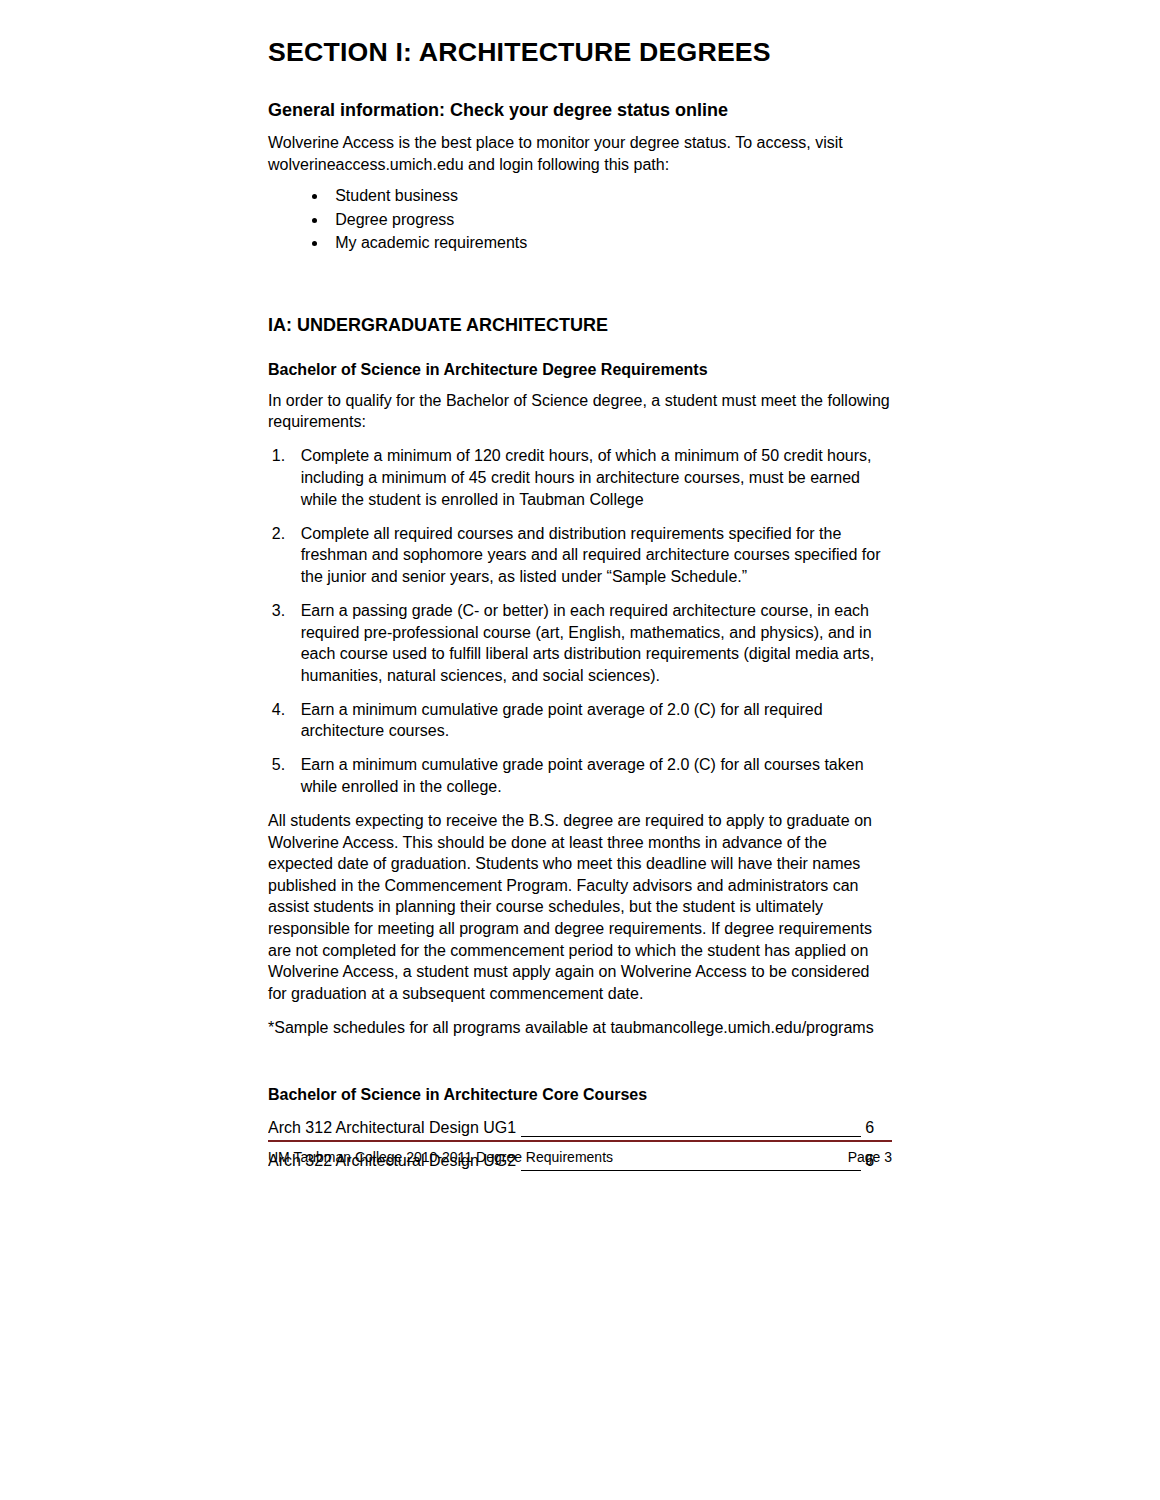SECTION I: ARCHITECTURE DEGREES
General information: Check your degree status online
Wolverine Access is the best place to monitor your degree status. To access, visit wolverineaccess.umich.edu and login following this path:
Student business
Degree progress
My academic requirements
IA: UNDERGRADUATE ARCHITECTURE
Bachelor of Science in Architecture Degree Requirements
In order to qualify for the Bachelor of Science degree, a student must meet the following requirements:
Complete a minimum of 120 credit hours, of which a minimum of 50 credit hours, including a minimum of 45 credit hours in architecture courses, must be earned while the student is enrolled in Taubman College
Complete all required courses and distribution requirements specified for the freshman and sophomore years and all required architecture courses specified for the junior and senior years, as listed under “Sample Schedule.”
Earn a passing grade (C- or better) in each required architecture course, in each required pre-professional course (art, English, mathematics, and physics), and in each course used to fulfill liberal arts distribution requirements (digital media arts, humanities, natural sciences, and social sciences).
Earn a minimum cumulative grade point average of 2.0 (C) for all required architecture courses.
Earn a minimum cumulative grade point average of 2.0 (C) for all courses taken while enrolled in the college.
All students expecting to receive the B.S. degree are required to apply to graduate on Wolverine Access. This should be done at least three months in advance of the expected date of graduation. Students who meet this deadline will have their names published in the Commencement Program. Faculty advisors and administrators can assist students in planning their course schedules, but the student is ultimately responsible for meeting all program and degree requirements. If degree requirements are not completed for the commencement period to which the student has applied on Wolverine Access, a student must apply again on Wolverine Access to be considered for graduation at a subsequent commencement date.
*Sample schedules for all programs available at taubmancollege.umich.edu/programs
Bachelor of Science in Architecture Core Courses
Arch 312 Architectural Design UG1 6
Arch 322 Architectural Design UG2 6
UM Taubman College 2010-2011 Degree Requirements Page 3